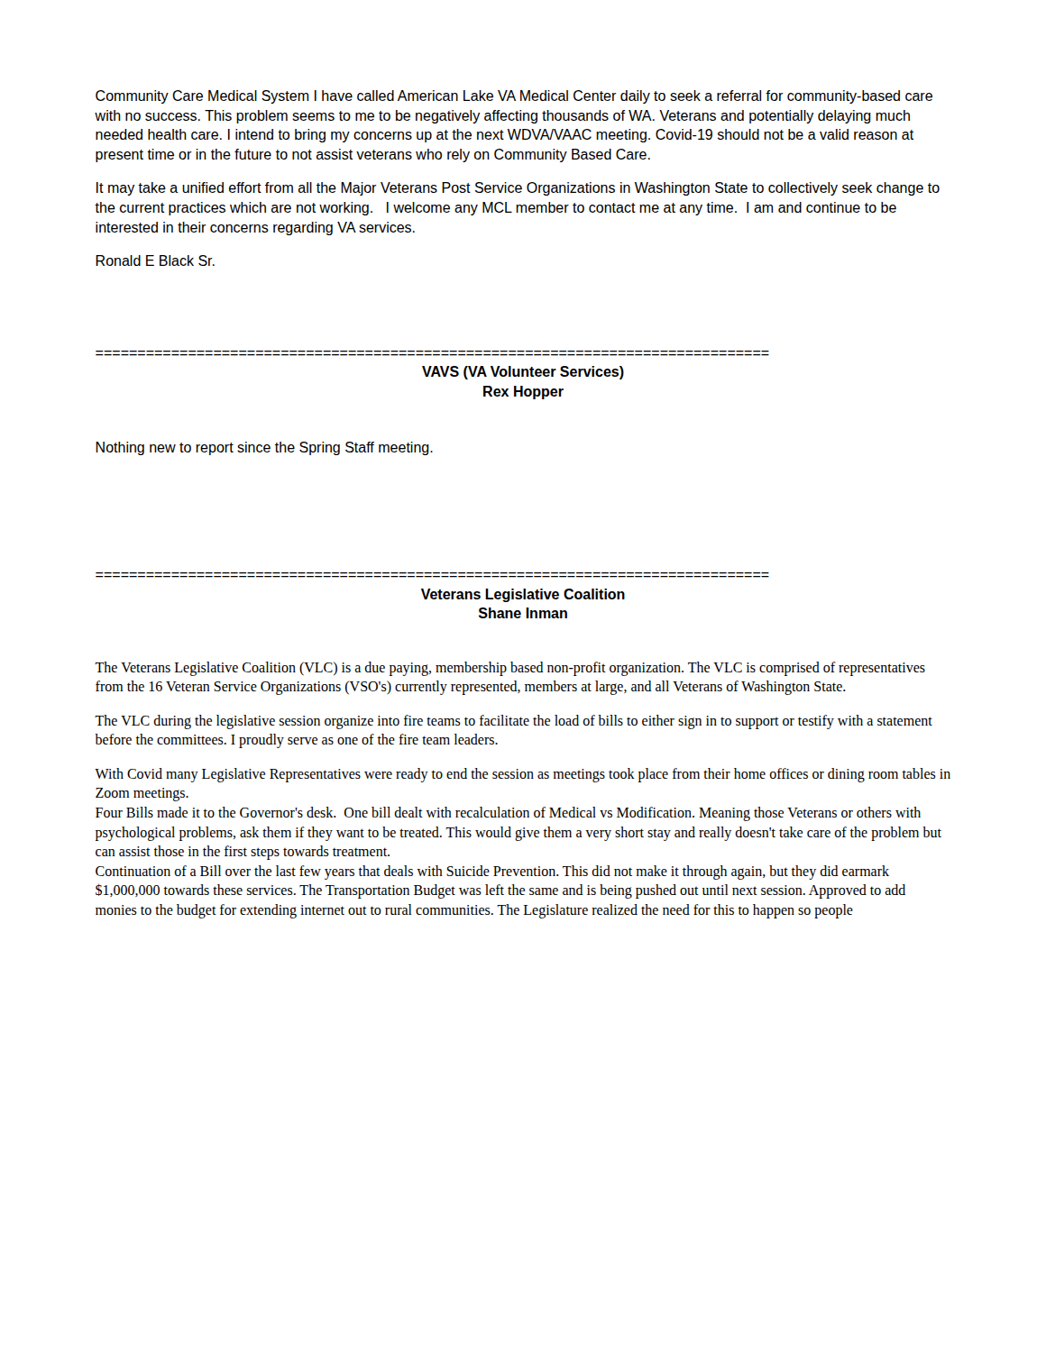Community Care Medical System I have called American Lake VA Medical Center daily to seek a referral for community-based care with no success. This problem seems to me to be negatively affecting thousands of WA. Veterans and potentially delaying much needed health care. I intend to bring my concerns up at the next WDVA/VAAC meeting. Covid-19 should not be a valid reason at present time or in the future to not assist veterans who rely on Community Based Care.
It may take a unified effort from all the Major Veterans Post Service Organizations in Washington State to collectively seek change to the current practices which are not working. I welcome any MCL member to contact me at any time. I am and continue to be interested in their concerns regarding VA services.
Ronald E Black Sr.
================================================================================
VAVS (VA Volunteer Services)
Rex Hopper
Nothing new to report since the Spring Staff meeting.
================================================================================
Veterans Legislative Coalition
Shane Inman
The Veterans Legislative Coalition (VLC) is a due paying, membership based non-profit organization. The VLC is comprised of representatives from the 16 Veteran Service Organizations (VSO's) currently represented, members at large, and all Veterans of Washington State.
The VLC during the legislative session organize into fire teams to facilitate the load of bills to either sign in to support or testify with a statement before the committees. I proudly serve as one of the fire team leaders.
With Covid many Legislative Representatives were ready to end the session as meetings took place from their home offices or dining room tables in Zoom meetings.
Four Bills made it to the Governor's desk. One bill dealt with recalculation of Medical vs Modification. Meaning those Veterans or others with psychological problems, ask them if they want to be treated. This would give them a very short stay and really doesn't take care of the problem but can assist those in the first steps towards treatment.
Continuation of a Bill over the last few years that deals with Suicide Prevention. This did not make it through again, but they did earmark $1,000,000 towards these services. The Transportation Budget was left the same and is being pushed out until next session. Approved to add monies to the budget for extending internet out to rural communities. The Legislature realized the need for this to happen so people